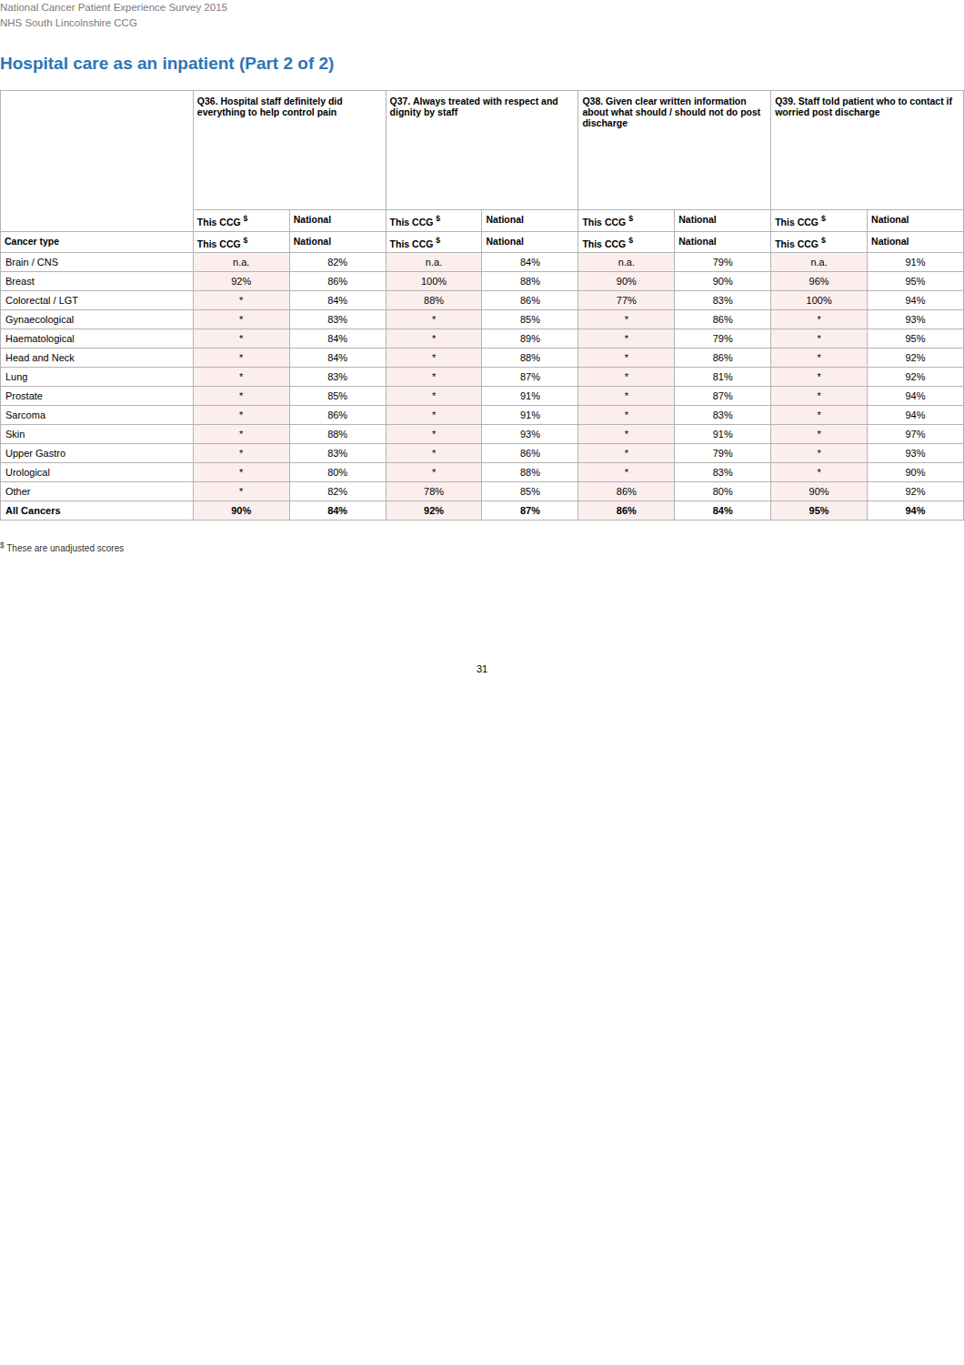National Cancer Patient Experience Survey 2015
NHS South Lincolnshire CCG
Hospital care as an inpatient (Part 2 of 2)
| | Q36. Hospital staff definitely did everything to help control pain | Q37. Always treated with respect and dignity by staff | Q38. Given clear written information about what should / should not do post discharge | Q39. Staff told patient who to contact if worried post discharge |
| --- | --- | --- | --- | --- |
| This CCG $ | National | This CCG $ | National | This CCG $ | National | This CCG $ | National |
| Cancer type | This CCG $ | National | This CCG $ | National | This CCG $ | National | This CCG $ | National |
| Brain / CNS | n.a. | 82% | n.a. | 84% | n.a. | 79% | n.a. | 91% |
| Breast | 92% | 86% | 100% | 88% | 90% | 90% | 96% | 95% |
| Colorectal / LGT | * | 84% | 88% | 86% | 77% | 83% | 100% | 94% |
| Gynaecological | * | 83% | * | 85% | * | 86% | * | 93% |
| Haematological | * | 84% | * | 89% | * | 79% | * | 95% |
| Head and Neck | * | 84% | * | 88% | * | 86% | * | 92% |
| Lung | * | 83% | * | 87% | * | 81% | * | 92% |
| Prostate | * | 85% | * | 91% | * | 87% | * | 94% |
| Sarcoma | * | 86% | * | 91% | * | 83% | * | 94% |
| Skin | * | 88% | * | 93% | * | 91% | * | 97% |
| Upper Gastro | * | 83% | * | 86% | * | 79% | * | 93% |
| Urological | * | 80% | * | 88% | * | 83% | * | 90% |
| Other | * | 82% | 78% | 85% | 86% | 80% | 90% | 92% |
| All Cancers | 90% | 84% | 92% | 87% | 86% | 84% | 95% | 94% |
$ These are unadjusted scores
31